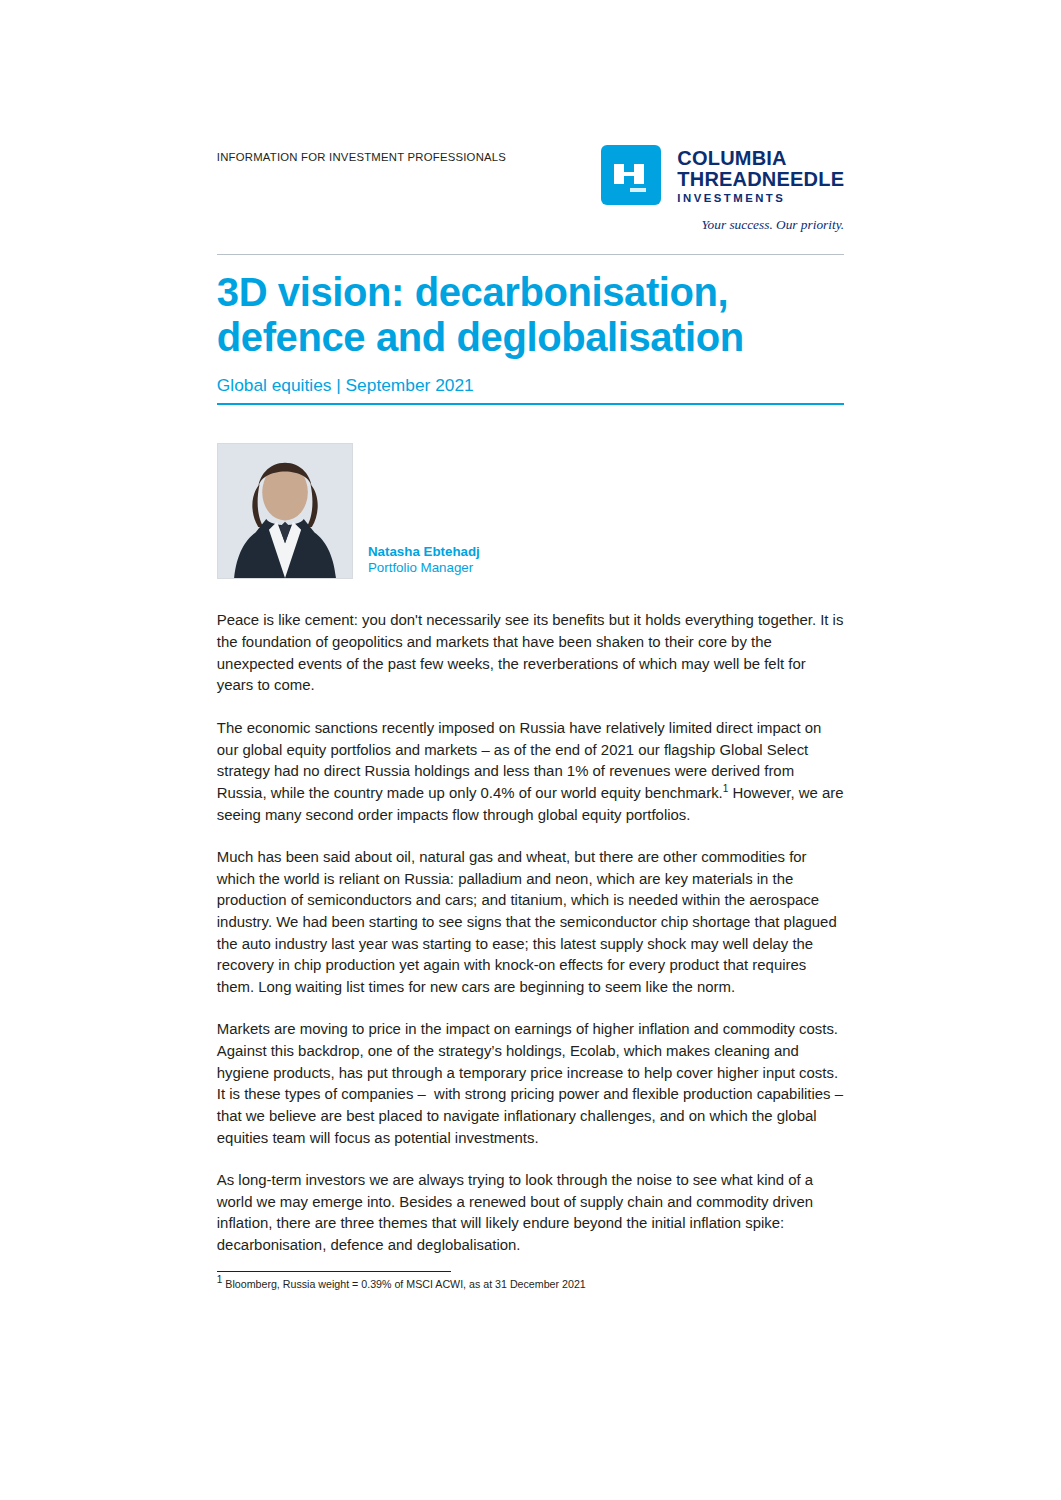INFORMATION FOR INVESTMENT PROFESSIONALS
COLUMBIA
THREADNEEDLE
INVESTMENTS
Your success. Our priority.
3D vision: decarbonisation,
defence and deglobalisation
Global equities | September 2021
Natasha Ebtehadj
Portfolio Manager
Peace is like cement: you don't necessarily see its benefits but it holds everything together. It is the foundation of geopolitics and markets that have been shaken to their core by the unexpected events of the past few weeks, the reverberations of which may well be felt for years to come.
The economic sanctions recently imposed on Russia have relatively limited direct impact on our global equity portfolios and markets – as of the end of 2021 our flagship Global Select strategy had no direct Russia holdings and less than 1% of revenues were derived from Russia, while the country made up only 0.4% of our world equity benchmark.1 However, we are seeing many second order impacts flow through global equity portfolios.
Much has been said about oil, natural gas and wheat, but there are other commodities for which the world is reliant on Russia: palladium and neon, which are key materials in the production of semiconductors and cars; and titanium, which is needed within the aerospace industry. We had been starting to see signs that the semiconductor chip shortage that plagued the auto industry last year was starting to ease; this latest supply shock may well delay the recovery in chip production yet again with knock-on effects for every product that requires them. Long waiting list times for new cars are beginning to seem like the norm.
Markets are moving to price in the impact on earnings of higher inflation and commodity costs. Against this backdrop, one of the strategy’s holdings, Ecolab, which makes cleaning and hygiene products, has put through a temporary price increase to help cover higher input costs. It is these types of companies – with strong pricing power and flexible production capabilities – that we believe are best placed to navigate inflationary challenges, and on which the global equities team will focus as potential investments.
As long-term investors we are always trying to look through the noise to see what kind of a world we may emerge into. Besides a renewed bout of supply chain and commodity driven inflation, there are three themes that will likely endure beyond the initial inflation spike: decarbonisation, defence and deglobalisation.
1 Bloomberg, Russia weight = 0.39% of MSCI ACWI, as at 31 December 2021